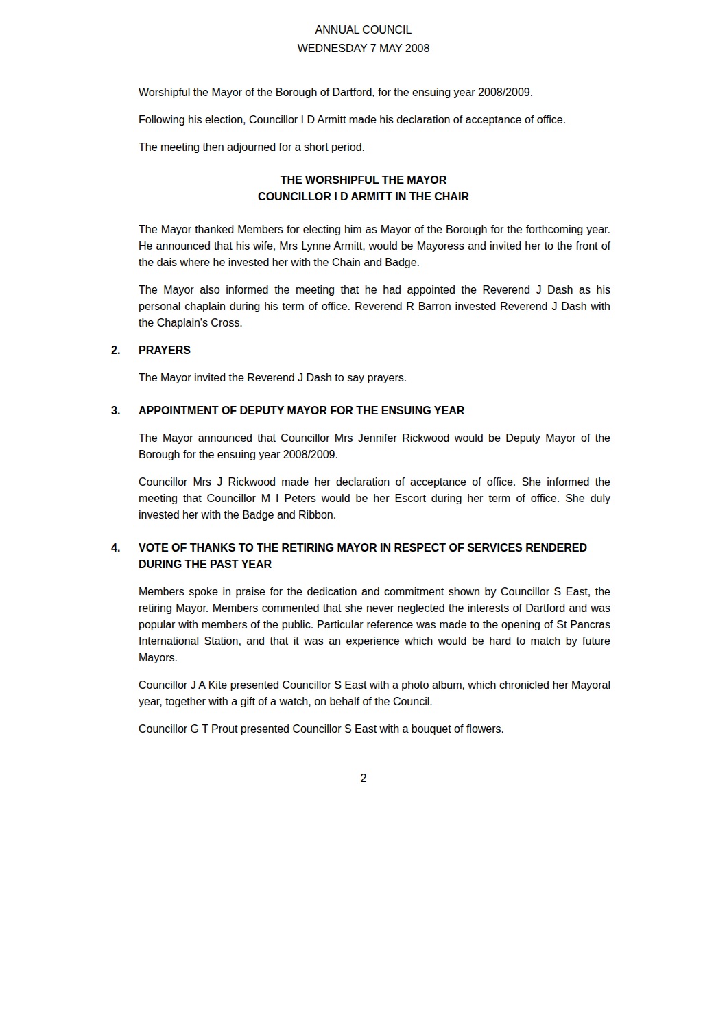ANNUAL COUNCIL
WEDNESDAY 7 MAY 2008
Worshipful the Mayor of the Borough of Dartford, for the ensuing year 2008/2009.
Following his election, Councillor I D Armitt made his declaration of acceptance of office.
The meeting then adjourned for a short period.
THE WORSHIPFUL THE MAYOR
COUNCILLOR I D ARMITT IN THE CHAIR
The Mayor thanked Members for electing him as Mayor of the Borough for the forthcoming year. He announced that his wife, Mrs Lynne Armitt, would be Mayoress and invited her to the front of the dais where he invested her with the Chain and Badge.
The Mayor also informed the meeting that he had appointed the Reverend J Dash as his personal chaplain during his term of office. Reverend R Barron invested Reverend J Dash with the Chaplain's Cross.
2.
PRAYERS
The Mayor invited the Reverend J Dash to say prayers.
3.
APPOINTMENT OF DEPUTY MAYOR FOR THE ENSUING YEAR
The Mayor announced that Councillor Mrs Jennifer Rickwood would be Deputy Mayor of the Borough for the ensuing year 2008/2009.
Councillor Mrs J Rickwood made her declaration of acceptance of office. She informed the meeting that Councillor M I Peters would be her Escort during her term of office. She duly invested her with the Badge and Ribbon.
4.
VOTE OF THANKS TO THE RETIRING MAYOR IN RESPECT OF SERVICES RENDERED DURING THE PAST YEAR
Members spoke in praise for the dedication and commitment shown by Councillor S East, the retiring Mayor. Members commented that she never neglected the interests of Dartford and was popular with members of the public. Particular reference was made to the opening of St Pancras International Station, and that it was an experience which would be hard to match by future Mayors.
Councillor J A Kite presented Councillor S East with a photo album, which chronicled her Mayoral year, together with a gift of a watch, on behalf of the Council.
Councillor G T Prout presented Councillor S East with a bouquet of flowers.
2